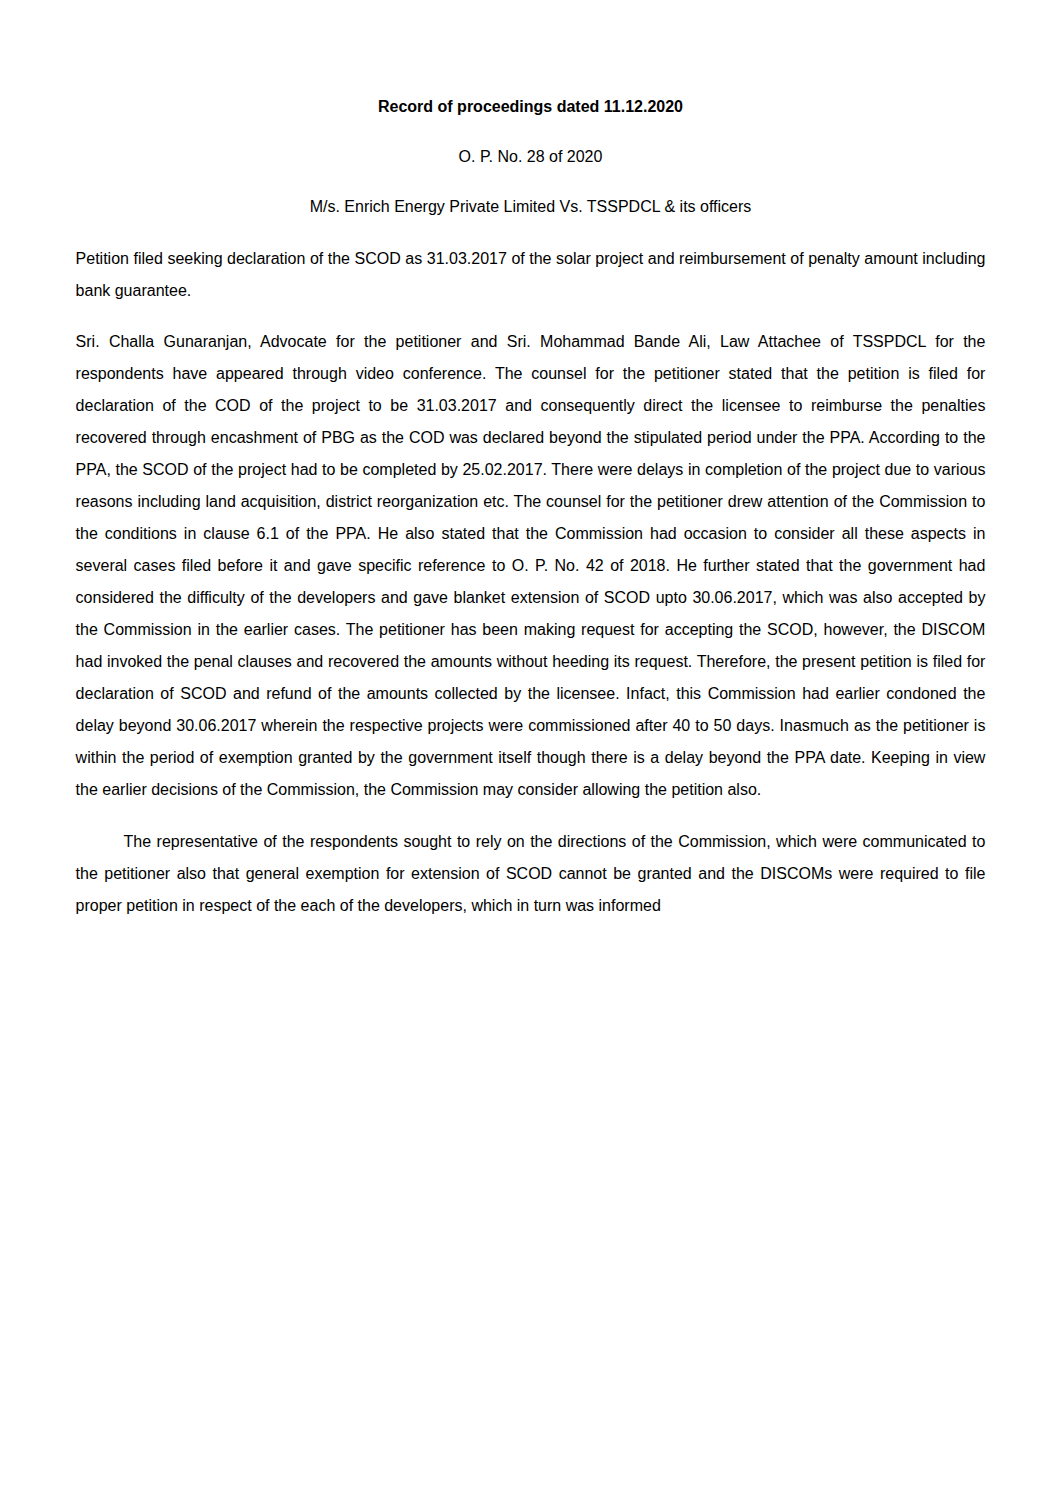Record of proceedings dated 11.12.2020
O. P. No. 28 of 2020
M/s. Enrich Energy Private Limited Vs. TSSPDCL & its officers
Petition filed seeking declaration of the SCOD as 31.03.2017 of the solar project and reimbursement of penalty amount including bank guarantee.
Sri. Challa Gunaranjan, Advocate for the petitioner and Sri. Mohammad Bande Ali, Law Attachee of TSSPDCL for the respondents have appeared through video conference. The counsel for the petitioner stated that the petition is filed for declaration of the COD of the project to be 31.03.2017 and consequently direct the licensee to reimburse the penalties recovered through encashment of PBG as the COD was declared beyond the stipulated period under the PPA. According to the PPA, the SCOD of the project had to be completed by 25.02.2017. There were delays in completion of the project due to various reasons including land acquisition, district reorganization etc. The counsel for the petitioner drew attention of the Commission to the conditions in clause 6.1 of the PPA. He also stated that the Commission had occasion to consider all these aspects in several cases filed before it and gave specific reference to O. P. No. 42 of 2018. He further stated that the government had considered the difficulty of the developers and gave blanket extension of SCOD upto 30.06.2017, which was also accepted by the Commission in the earlier cases. The petitioner has been making request for accepting the SCOD, however, the DISCOM had invoked the penal clauses and recovered the amounts without heeding its request. Therefore, the present petition is filed for declaration of SCOD and refund of the amounts collected by the licensee. Infact, this Commission had earlier condoned the delay beyond 30.06.2017 wherein the respective projects were commissioned after 40 to 50 days. Inasmuch as the petitioner is within the period of exemption granted by the government itself though there is a delay beyond the PPA date. Keeping in view the earlier decisions of the Commission, the Commission may consider allowing the petition also.
The representative of the respondents sought to rely on the directions of the Commission, which were communicated to the petitioner also that general exemption for extension of SCOD cannot be granted and the DISCOMs were required to file proper petition in respect of the each of the developers, which in turn was informed